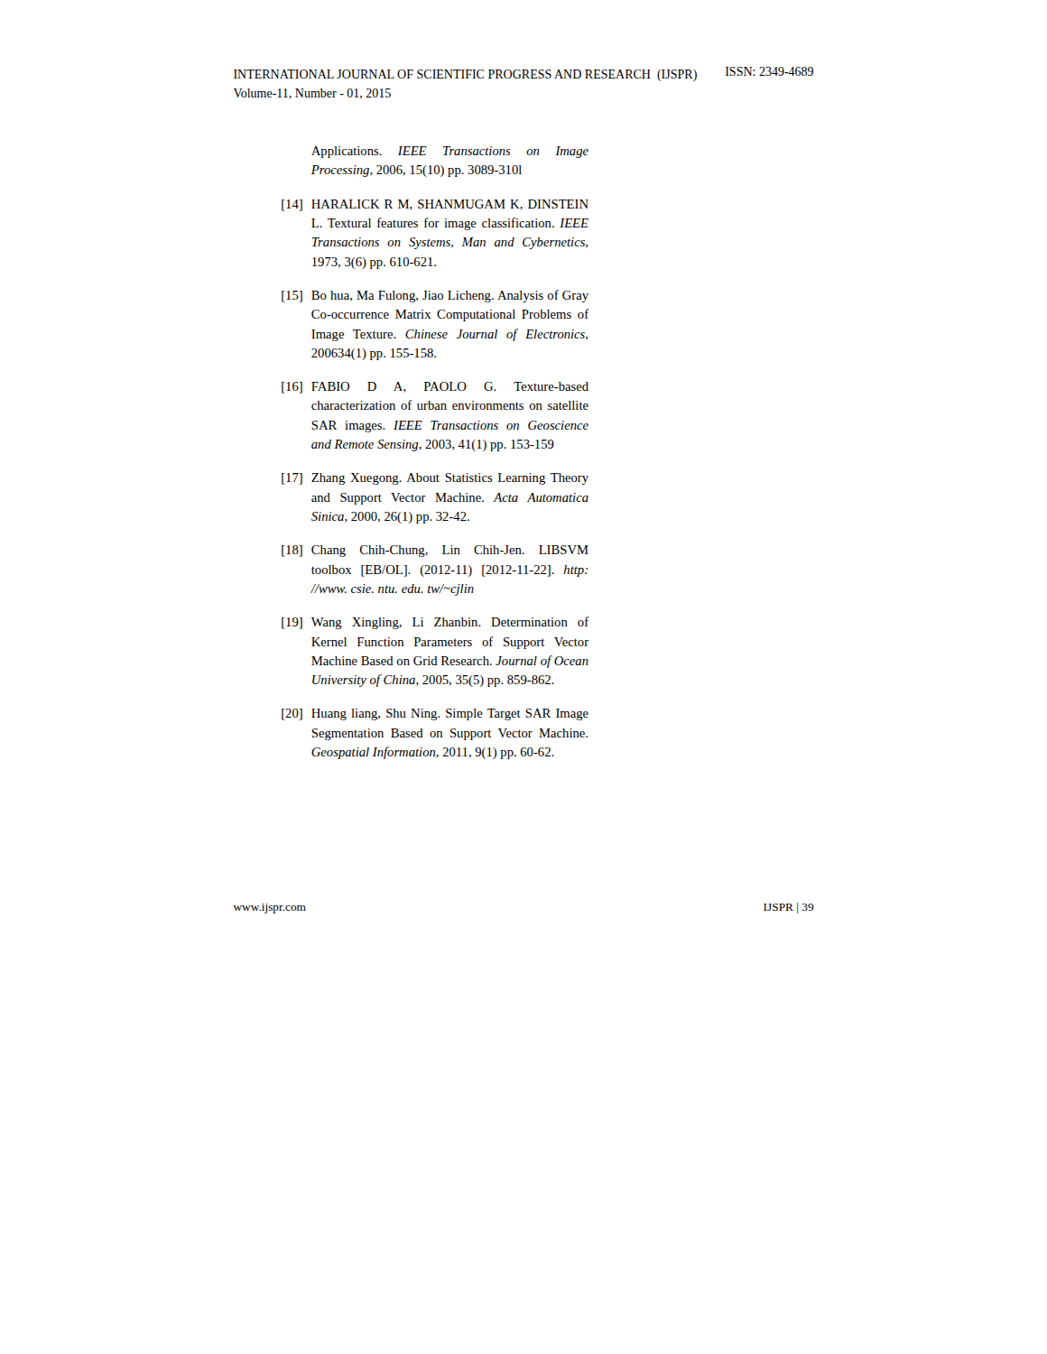INTERNATIONAL JOURNAL OF SCIENTIFIC PROGRESS AND RESEARCH (IJSPR)
Volume-11, Number - 01, 2015
ISSN: 2349-4689
Applications. IEEE Transactions on Image Processing, 2006, 15(10) pp. 3089-310l
[14] HARALICK R M, SHANMUGAM K, DINSTEIN L. Textural features for image classification. IEEE Transactions on Systems, Man and Cybernetics, 1973, 3(6) pp. 610-621.
[15] Bo hua, Ma Fulong, Jiao Licheng. Analysis of Gray Co-occurrence Matrix Computational Problems of Image Texture. Chinese Journal of Electronics, 200634(1) pp. 155-158.
[16] FABIO D A, PAOLO G. Texture-based characterization of urban environments on satellite SAR images. IEEE Transactions on Geoscience and Remote Sensing, 2003, 41(1) pp. 153-159
[17] Zhang Xuegong. About Statistics Learning Theory and Support Vector Machine. Acta Automatica Sinica, 2000, 26(1) pp. 32-42.
[18] Chang Chih-Chung, Lin Chih-Jen. LIBSVM toolbox [EB/OL]. (2012-11) [2012-11-22]. http: //www. csie. ntu. edu. tw/~cjlin
[19] Wang Xingling, Li Zhanbin. Determination of Kernel Function Parameters of Support Vector Machine Based on Grid Research. Journal of Ocean University of China, 2005, 35(5) pp. 859-862.
[20] Huang liang, Shu Ning. Simple Target SAR Image Segmentation Based on Support Vector Machine. Geospatial Information, 2011, 9(1) pp. 60-62.
www.ijspr.com
IJSPR | 39